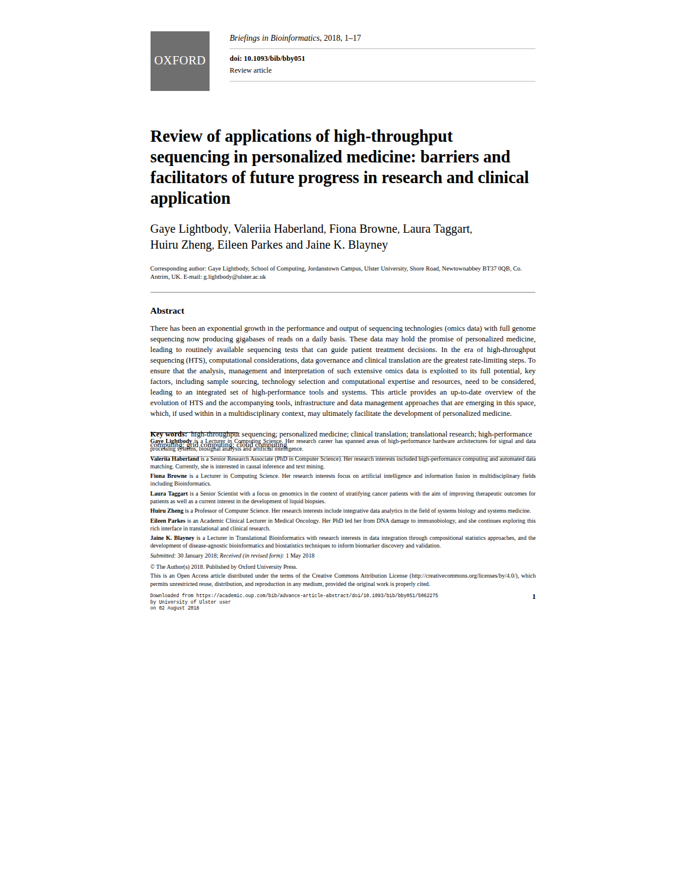OXFORD
Briefings in Bioinformatics, 2018, 1–17
doi: 10.1093/bib/bby051
Review article
Review of applications of high-throughput sequencing in personalized medicine: barriers and facilitators of future progress in research and clinical application
Gaye Lightbody, Valeriia Haberland, Fiona Browne, Laura Taggart,
Huiru Zheng, Eileen Parkes and Jaine K. Blayney
Corresponding author: Gaye Lightbody, School of Computing, Jordanstown Campus, Ulster University, Shore Road, Newtownabbey BT37 0QB, Co. Antrim, UK. E-mail: g.lightbody@ulster.ac.uk
Abstract
There has been an exponential growth in the performance and output of sequencing technologies (omics data) with full genome sequencing now producing gigabases of reads on a daily basis. These data may hold the promise of personalized medicine, leading to routinely available sequencing tests that can guide patient treatment decisions. In the era of high-throughput sequencing (HTS), computational considerations, data governance and clinical translation are the greatest rate-limiting steps. To ensure that the analysis, management and interpretation of such extensive omics data is exploited to its full potential, key factors, including sample sourcing, technology selection and computational expertise and resources, need to be considered, leading to an integrated set of high-performance tools and systems. This article provides an up-to-date overview of the evolution of HTS and the accompanying tools, infrastructure and data management approaches that are emerging in this space, which, if used within in a multidisciplinary context, may ultimately facilitate the development of personalized medicine.
Key words: high-throughput sequencing; personalized medicine; clinical translation; translational research; high-performance computing; grid computing; cloud computing
Gaye Lightbody is a Lecturer in Computing Science. Her research career has spanned areas of high-performance hardware architectures for signal and data processing systems, biosignal analysis and artificial intelligence.
Valeriia Haberland is a Senior Research Associate (PhD in Computer Science). Her research interests included high-performance computing and automated data matching. Currently, she is interested in causal inference and text mining.
Fiona Browne is a Lecturer in Computing Science. Her research interests focus on artificial intelligence and information fusion in multidisciplinary fields including Bioinformatics.
Laura Taggart is a Senior Scientist with a focus on genomics in the context of stratifying cancer patients with the aim of improving therapeutic outcomes for patients as well as a current interest in the development of liquid biopsies.
Huiru Zheng is a Professor of Computer Science. Her research interests include integrative data analytics in the field of systems biology and systems medicine.
Eileen Parkes is an Academic Clinical Lecturer in Medical Oncology. Her PhD led her from DNA damage to immunobiology, and she continues exploring this rich interface in translational and clinical research.
Jaine K. Blayney is a Lecturer in Translational Bioinformatics with research interests in data integration through compositional statistics approaches, and the development of disease-agnostic bioinformatics and biostatistics techniques to inform biomarker discovery and validation.
Submitted: 30 January 2018; Received (in revised form): 1 May 2018
© The Author(s) 2018. Published by Oxford University Press.
This is an Open Access article distributed under the terms of the Creative Commons Attribution License (http://creativecommons.org/licenses/by/4.0/), which permits unrestricted reuse, distribution, and reproduction in any medium, provided the original work is properly cited.
1
Downloaded from https://academic.oup.com/bib/advance-article-abstract/doi/10.1093/bib/bby051/5062275
by University of Ulster user
on 02 August 2018